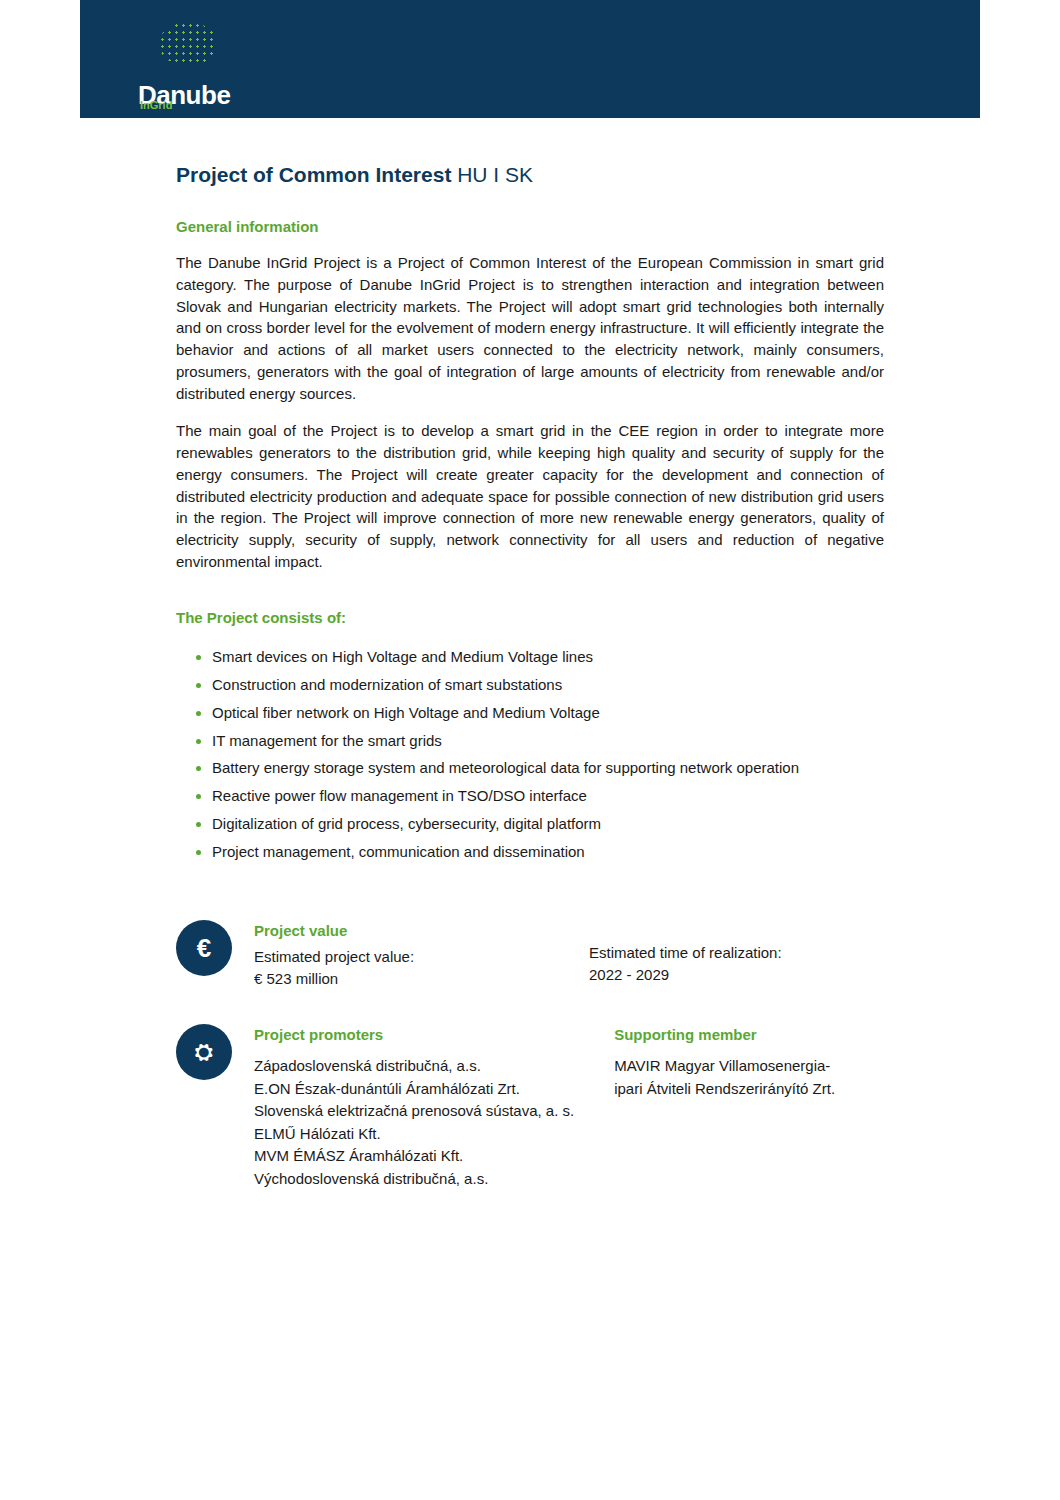Danube InGrid
Project of Common Interest HU I SK
General information
The Danube InGrid Project is a Project of Common Interest of the European Commission in smart grid category. The purpose of Danube InGrid Project is to strengthen interaction and integration between Slovak and Hungarian electricity markets. The Project will adopt smart grid technologies both internally and on cross border level for the evolvement of modern energy infrastructure. It will efficiently integrate the behavior and actions of all market users connected to the electricity network, mainly consumers, prosumers, generators with the goal of integration of large amounts of electricity from renewable and/or distributed energy sources.
The main goal of the Project is to develop a smart grid in the CEE region in order to integrate more renewables generators to the distribution grid, while keeping high quality and security of supply for the energy consumers. The Project will create greater capacity for the development and connection of distributed electricity production and adequate space for possible connection of new distribution grid users in the region. The Project will improve connection of more new renewable energy generators, quality of electricity supply, security of supply, network connectivity for all users and reduction of negative environmental impact.
The Project consists of:
Smart devices on High Voltage and Medium Voltage lines
Construction and modernization of smart substations
Optical fiber network on High Voltage and Medium Voltage
IT management for the smart grids
Battery energy storage system and meteorological data for supporting network operation
Reactive power flow management in TSO/DSO interface
Digitalization of grid process, cybersecurity, digital platform
Project management, communication and dissemination
€
Project value
Estimated project value:
€ 523 million
Estimated time of realization:
2022 - 2029
⛭
Project promoters
Západoslovenská distribučná, a.s.
E.ON Észak-dunántúli Áramhálózati Zrt.
Slovenská elektrizačná prenosová sústava, a. s.
ELMŰ Hálózati Kft.
MVM ÉMÁSZ Áramhálózati Kft.
Východoslovenská distribučná, a.s.
Supporting member
MAVIR Magyar Villamosenergia-
ipari Átviteli Rendszerirányító Zrt.